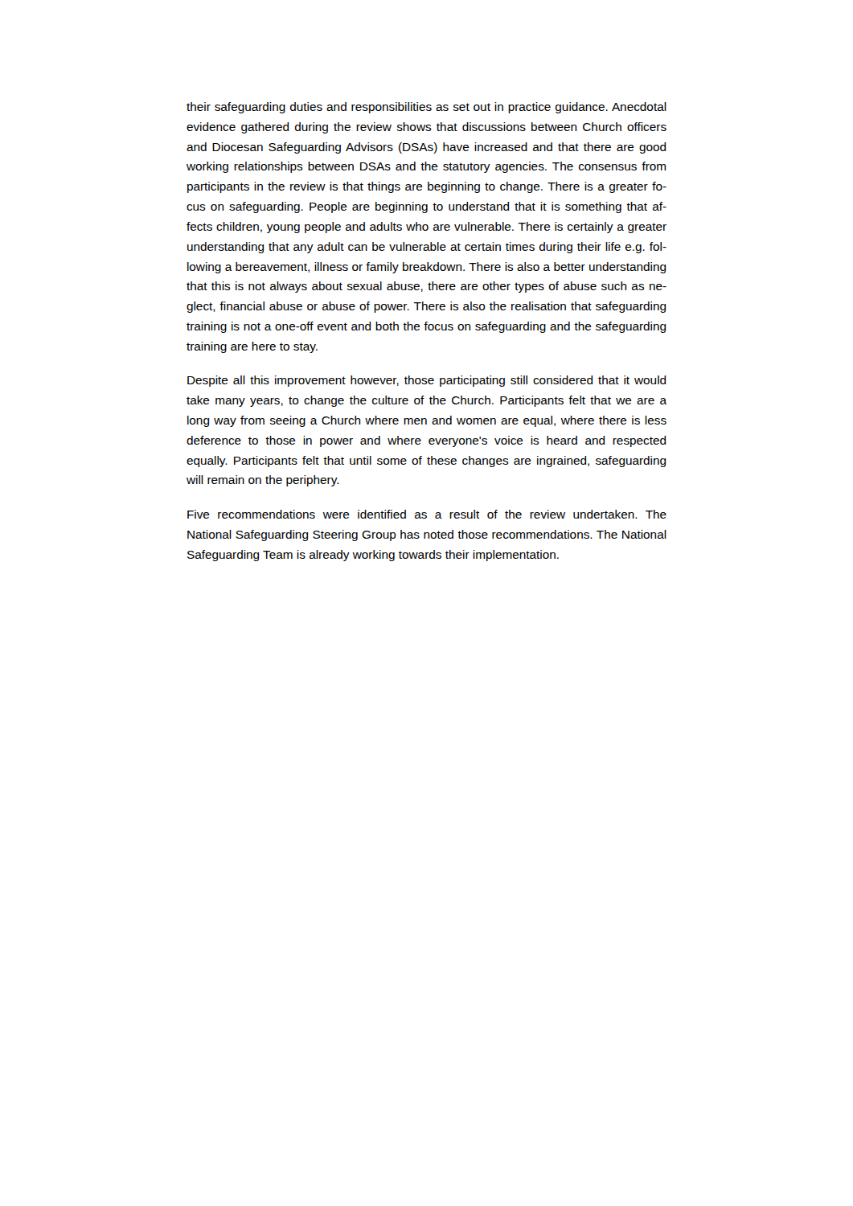their safeguarding duties and responsibilities as set out in practice guidance. Anecdotal evidence gathered during the review shows that discussions between Church officers and Diocesan Safeguarding Advisors (DSAs) have increased and that there are good working relationships between DSAs and the statutory agencies. The consensus from participants in the review is that things are beginning to change. There is a greater focus on safeguarding. People are beginning to understand that it is something that affects children, young people and adults who are vulnerable. There is certainly a greater understanding that any adult can be vulnerable at certain times during their life e.g. following a bereavement, illness or family breakdown. There is also a better understanding that this is not always about sexual abuse, there are other types of abuse such as neglect, financial abuse or abuse of power. There is also the realisation that safeguarding training is not a one-off event and both the focus on safeguarding and the safeguarding training are here to stay.
Despite all this improvement however, those participating still considered that it would take many years, to change the culture of the Church. Participants felt that we are a long way from seeing a Church where men and women are equal, where there is less deference to those in power and where everyone's voice is heard and respected equally. Participants felt that until some of these changes are ingrained, safeguarding will remain on the periphery.
Five recommendations were identified as a result of the review undertaken. The National Safeguarding Steering Group has noted those recommendations. The National Safeguarding Team is already working towards their implementation.